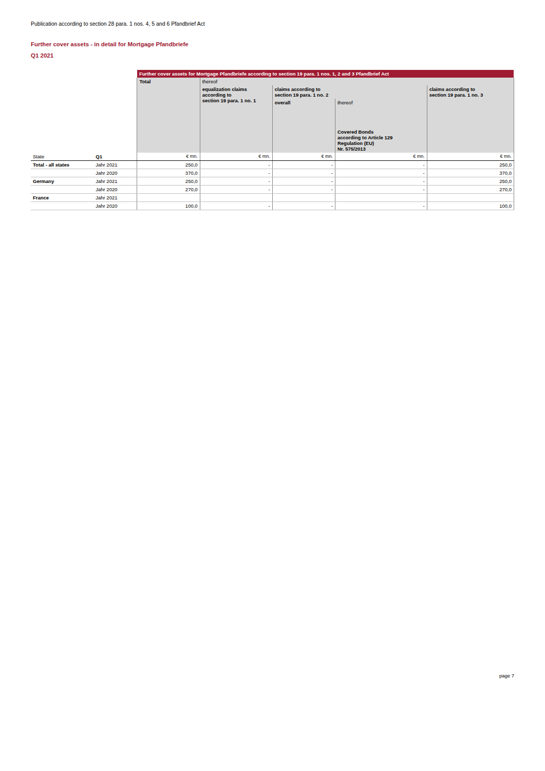Publication according to section 28 para. 1 nos. 4, 5 and 6 Pfandbrief Act
Further cover assets - in detail for Mortgage Pfandbriefe
Q1 2021
| | | Further cover assets for Mortgage Pfandbriefe according to section 19 para. 1 nos. 1, 2 and 3 Pfandbrief Act |
| | | Total | thereof |
| | | equalization claims according to section 19 para. 1 no. 1 | claims according to section 19 para. 1 no. 2 | claims according to section 19 para. 1 no. 3 |
| | | overall | thereof |
| | | | Covered Bonds according to Article 129 Regulation (EU) Nr. 575/2013 | |
| State | Q1 | € mn. | € mn. | € mn. | € mn. | € mn. |
| Total - all states | Jahr 2021 | 250,0 | - | - | - | 250,0 |
| | Jahr 2020 | 370,0 | - | - | - | 370,0 |
| Germany | Jahr 2021 | 250,0 | - | - | - | 250,0 |
| | Jahr 2020 | 270,0 | - | - | - | 270,0 |
| France | Jahr 2021 | | | | | |
| | Jahr 2020 | 100,0 | - | - | - | 100,0 |
page 7